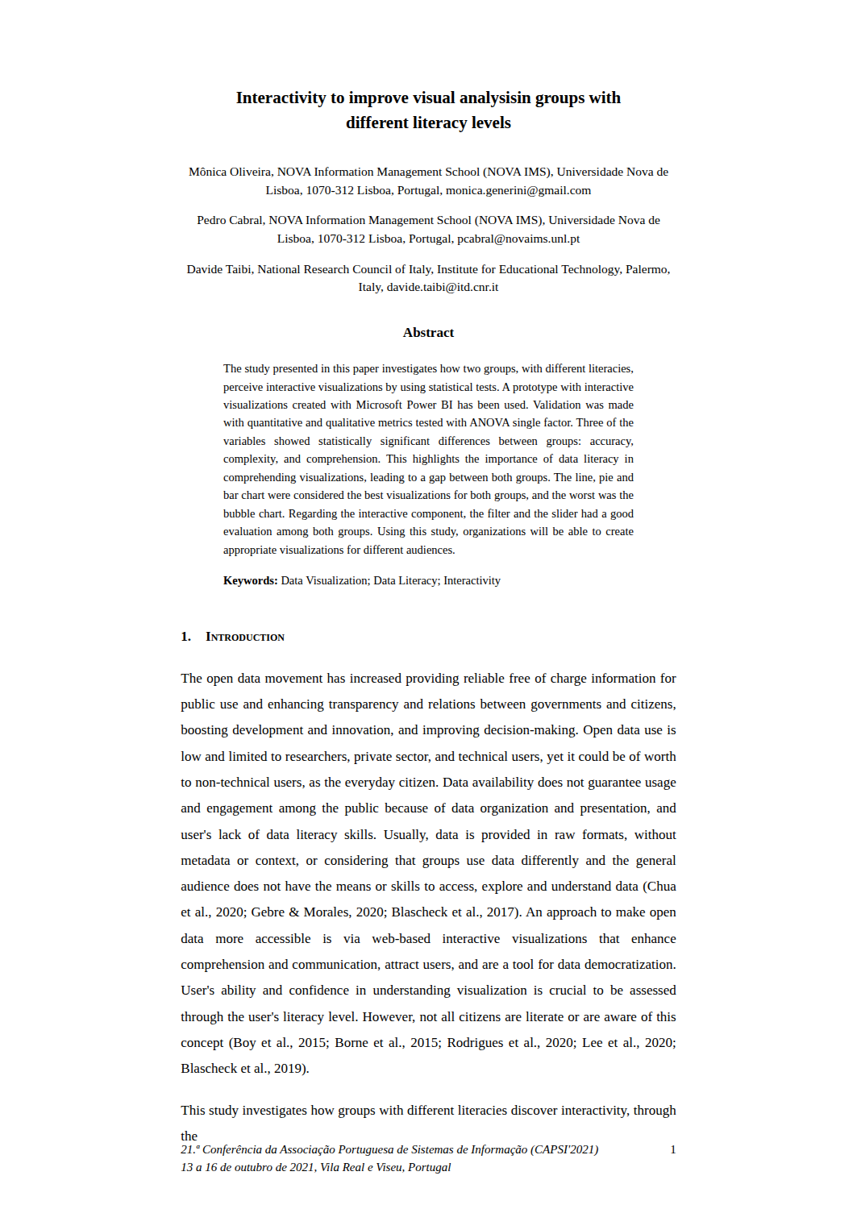Interactivity to improve visual analysisin groups with
different literacy levels
Mônica Oliveira, NOVA Information Management School (NOVA IMS), Universidade Nova de Lisboa, 1070-312 Lisboa, Portugal, monica.generini@gmail.com
Pedro Cabral, NOVA Information Management School (NOVA IMS), Universidade Nova de Lisboa, 1070-312 Lisboa, Portugal, pcabral@novaims.unl.pt
Davide Taibi, National Research Council of Italy, Institute for Educational Technology, Palermo, Italy, davide.taibi@itd.cnr.it
Abstract
The study presented in this paper investigates how two groups, with different literacies, perceive interactive visualizations by using statistical tests. A prototype with interactive visualizations created with Microsoft Power BI has been used. Validation was made with quantitative and qualitative metrics tested with ANOVA single factor. Three of the variables showed statistically significant differences between groups: accuracy, complexity, and comprehension. This highlights the importance of data literacy in comprehending visualizations, leading to a gap between both groups. The line, pie and bar chart were considered the best visualizations for both groups, and the worst was the bubble chart. Regarding the interactive component, the filter and the slider had a good evaluation among both groups. Using this study, organizations will be able to create appropriate visualizations for different audiences.
Keywords: Data Visualization; Data Literacy; Interactivity
1. Introduction
The open data movement has increased providing reliable free of charge information for public use and enhancing transparency and relations between governments and citizens, boosting development and innovation, and improving decision-making. Open data use is low and limited to researchers, private sector, and technical users, yet it could be of worth to non-technical users, as the everyday citizen. Data availability does not guarantee usage and engagement among the public because of data organization and presentation, and user's lack of data literacy skills. Usually, data is provided in raw formats, without metadata or context, or considering that groups use data differently and the general audience does not have the means or skills to access, explore and understand data (Chua et al., 2020; Gebre & Morales, 2020; Blascheck et al., 2017). An approach to make open data more accessible is via web-based interactive visualizations that enhance comprehension and communication, attract users, and are a tool for data democratization. User's ability and confidence in understanding visualization is crucial to be assessed through the user's literacy level. However, not all citizens are literate or are aware of this concept (Boy et al., 2015; Borne et al., 2015; Rodrigues et al., 2020; Lee et al., 2020; Blascheck et al., 2019).
This study investigates how groups with different literacies discover interactivity, through the
1 21.ª Conferência da Associação Portuguesa de Sistemas de Informação (CAPSI'2021) 13 a 16 de outubro de 2021, Vila Real e Viseu, Portugal